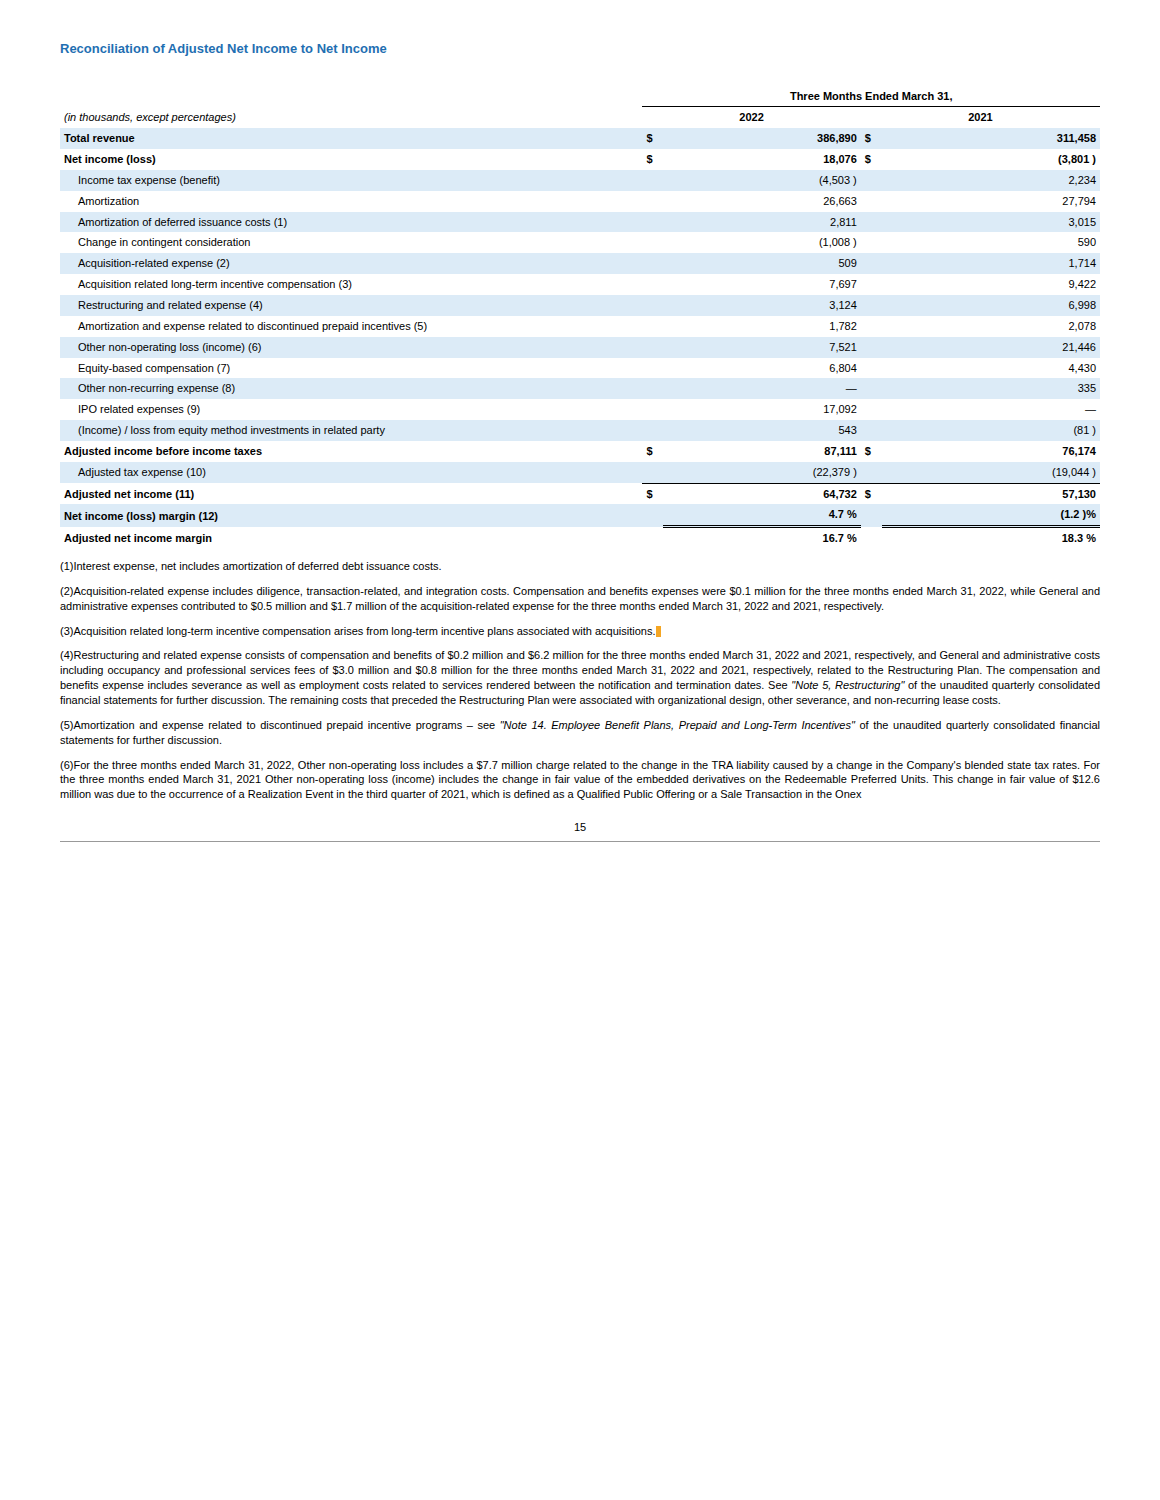Reconciliation of Adjusted Net Income to Net Income
| | Three Months Ended March 31, |
| (in thousands, except percentages) | 2022 | 2021 |
| Total revenue | $ | 386,890 | $ | 311,458 |
| Net income (loss) | $ | 18,076 | $ | (3,801 ) |
| Income tax expense (benefit) | | (4,503 ) | | 2,234 |
| Amortization | | 26,663 | | 27,794 |
| Amortization of deferred issuance costs (1) | | 2,811 | | 3,015 |
| Change in contingent consideration | | (1,008 ) | | 590 |
| Acquisition-related expense (2) | | 509 | | 1,714 |
| Acquisition related long-term incentive compensation (3) | | 7,697 | | 9,422 |
| Restructuring and related expense (4) | | 3,124 | | 6,998 |
| Amortization and expense related to discontinued prepaid incentives (5) | | 1,782 | | 2,078 |
| Other non-operating loss (income) (6) | | 7,521 | | 21,446 |
| Equity-based compensation (7) | | 6,804 | | 4,430 |
| Other non-recurring expense (8) | | — | | 335 |
| IPO related expenses (9) | | 17,092 | | — |
| (Income) / loss from equity method investments in related party | | 543 | | (81 ) |
| Adjusted income before income taxes | $ | 87,111 | $ | 76,174 |
| Adjusted tax expense (10) | | (22,379 ) | | (19,044 ) |
| Adjusted net income (11) | $ | 64,732 | $ | 57,130 |
| Net income (loss) margin (12) | | 4.7 % | | (1.2 )% |
| Adjusted net income margin | | 16.7 % | | 18.3 % |
(1)Interest expense, net includes amortization of deferred debt issuance costs.
(2)Acquisition-related expense includes diligence, transaction-related, and integration costs. Compensation and benefits expenses were $0.1 million for the three months ended March 31, 2022, while General and administrative expenses contributed to $0.5 million and $1.7 million of the acquisition-related expense for the three months ended March 31, 2022 and 2021, respectively.
(3)Acquisition related long-term incentive compensation arises from long-term incentive plans associated with acquisitions.
(4)Restructuring and related expense consists of compensation and benefits of $0.2 million and $6.2 million for the three months ended March 31, 2022 and 2021, respectively, and General and administrative costs including occupancy and professional services fees of $3.0 million and $0.8 million for the three months ended March 31, 2022 and 2021, respectively, related to the Restructuring Plan. The compensation and benefits expense includes severance as well as employment costs related to services rendered between the notification and termination dates. See "Note 5, Restructuring" of the unaudited quarterly consolidated financial statements for further discussion. The remaining costs that preceded the Restructuring Plan were associated with organizational design, other severance, and non-recurring lease costs.
(5)Amortization and expense related to discontinued prepaid incentive programs – see "Note 14. Employee Benefit Plans, Prepaid and Long-Term Incentives" of the unaudited quarterly consolidated financial statements for further discussion.
(6)For the three months ended March 31, 2022, Other non-operating loss includes a $7.7 million charge related to the change in the TRA liability caused by a change in the Company's blended state tax rates. For the three months ended March 31, 2021 Other non-operating loss (income) includes the change in fair value of the embedded derivatives on the Redeemable Preferred Units. This change in fair value of $12.6 million was due to the occurrence of a Realization Event in the third quarter of 2021, which is defined as a Qualified Public Offering or a Sale Transaction in the Onex
15